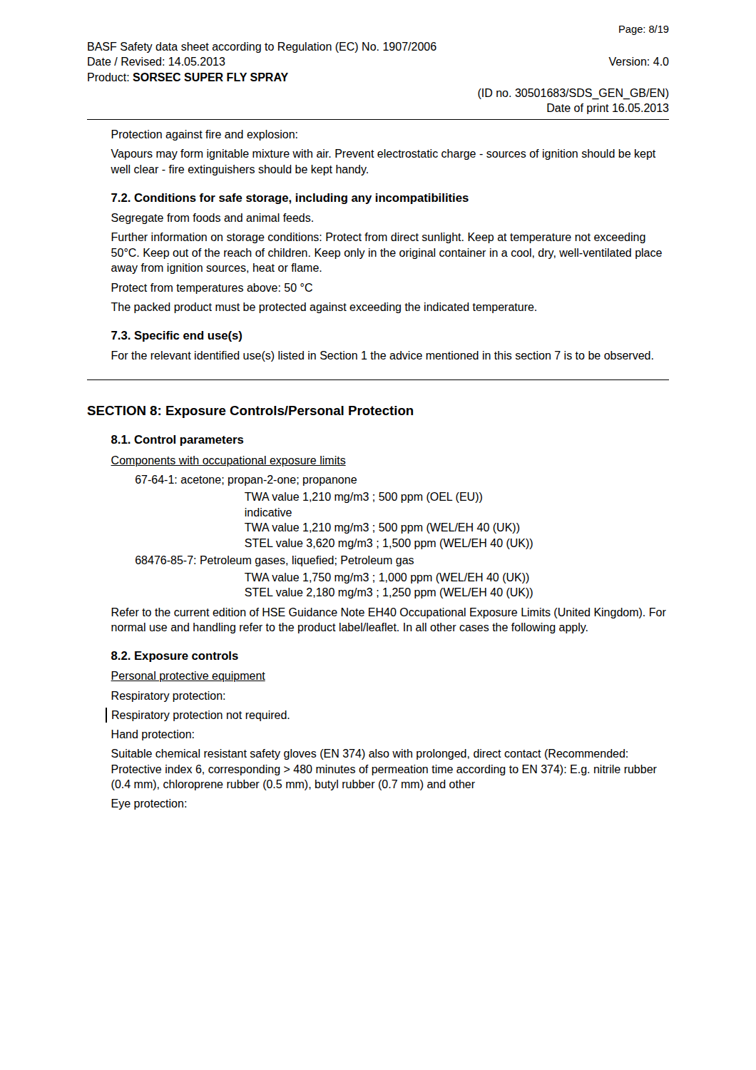Page: 8/19
BASF Safety data sheet according to Regulation (EC) No. 1907/2006
Date / Revised: 14.05.2013
Version: 4.0
Product: SORSEC SUPER FLY SPRAY
(ID no. 30501683/SDS_GEN_GB/EN)
Date of print 16.05.2013
Protection against fire and explosion:
Vapours may form ignitable mixture with air. Prevent electrostatic charge - sources of ignition should be kept well clear - fire extinguishers should be kept handy.
7.2. Conditions for safe storage, including any incompatibilities
Segregate from foods and animal feeds.
Further information on storage conditions: Protect from direct sunlight. Keep at temperature not exceeding 50°C. Keep out of the reach of children. Keep only in the original container in a cool, dry, well-ventilated place away from ignition sources, heat or flame.
Protect from temperatures above: 50 °C
The packed product must be protected against exceeding the indicated temperature.
7.3. Specific end use(s)
For the relevant identified use(s) listed in Section 1 the advice mentioned in this section 7 is to be observed.
SECTION 8: Exposure Controls/Personal Protection
8.1. Control parameters
Components with occupational exposure limits
67-64-1: acetone; propan-2-one; propanone
TWA value 1,210 mg/m3 ; 500 ppm (OEL (EU))
indicative
TWA value 1,210 mg/m3 ; 500 ppm (WEL/EH 40 (UK))
STEL value 3,620 mg/m3 ; 1,500 ppm (WEL/EH 40 (UK))
68476-85-7: Petroleum gases, liquefied; Petroleum gas
TWA value 1,750 mg/m3 ; 1,000 ppm (WEL/EH 40 (UK))
STEL value 2,180 mg/m3 ; 1,250 ppm (WEL/EH 40 (UK))
Refer to the current edition of HSE Guidance Note EH40 Occupational Exposure Limits (United Kingdom). For normal use and handling refer to the product label/leaflet. In all other cases the following apply.
8.2. Exposure controls
Personal protective equipment
Respiratory protection:
Respiratory protection not required.
Hand protection:
Suitable chemical resistant safety gloves (EN 374) also with prolonged, direct contact (Recommended: Protective index 6, corresponding > 480 minutes of permeation time according to EN 374): E.g. nitrile rubber (0.4 mm), chloroprene rubber (0.5 mm), butyl rubber (0.7 mm) and other
Eye protection: